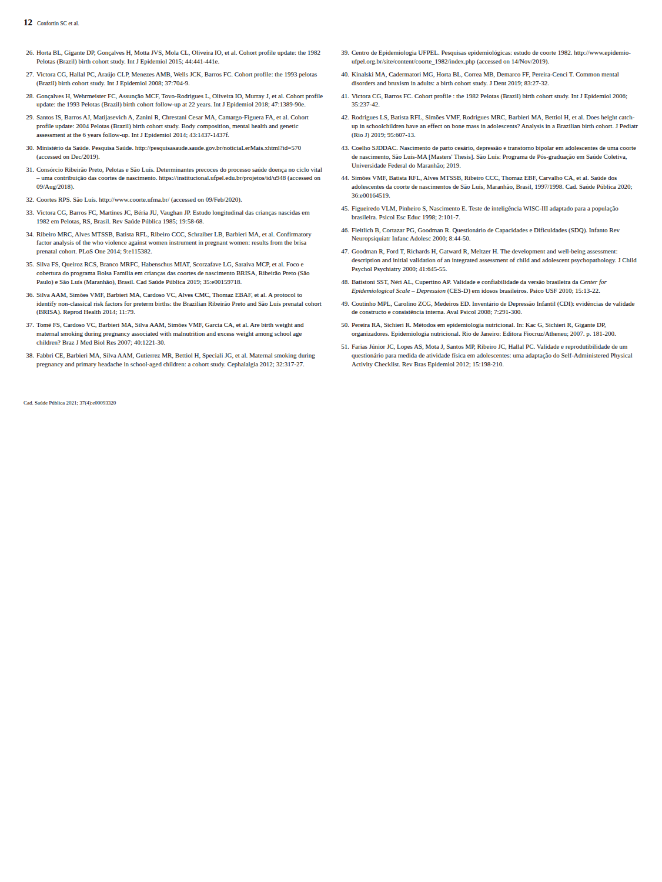12 Confortin SC et al.
Horta BL, Gigante DP, Gonçalves H, Motta JVS, Mola CL, Oliveira IO, et al. Cohort profile update: the 1982 Pelotas (Brazil) birth cohort study. Int J Epidemiol 2015; 44:441-441e.
Victora CG, Hallal PC, Araújo CLP, Menezes AMB, Wells JCK, Barros FC. Cohort profile: the 1993 pelotas (Brazil) birth cohort study. Int J Epidemiol 2008; 37:704-9.
Gonçalves H, Wehrmeister FC, Assunção MCF, Tovo-Rodrigues L, Oliveira IO, Murray J, et al. Cohort profile update: the 1993 Pelotas (Brazil) birth cohort follow-up at 22 years. Int J Epidemiol 2018; 47:1389-90e.
Santos IS, Barros AJ, Matijasevich A, Zanini R, Chrestani Cesar MA, Camargo-Figuera FA, et al. Cohort profile update: 2004 Pelotas (Brazil) birth cohort study. Body composition, mental health and genetic assessment at the 6 years follow-up. Int J Epidemiol 2014; 43:1437-1437f.
Ministério da Saúde. Pesquisa Saúde. http://pesquisasaude.saude.gov.br/noticiaLerMais.xhtml?id=570 (accessed on Dec/2019).
Consórcio Ribeirão Preto, Pelotas e São Luís. Determinantes precoces do processo saúde doença no ciclo vital – uma contribuição das coortes de nascimento. https://institucional.ufpel.edu.br/projetos/id/u948 (accessed on 09/Aug/2018).
Coortes RPS. São Luís. http://www.coorte.ufma.br/ (accessed on 09/Feb/2020).
Victora CG, Barros FC, Martines JC, Béria JU, Vaughan JP. Estudo longitudinal das crianças nascidas em 1982 em Pelotas, RS, Brasil. Rev Saúde Pública 1985; 19:58-68.
Ribeiro MRC, Alves MTSSB, Batista RFL, Ribeiro CCC, Schraiber LB, Barbieri MA, et al. Confirmatory factor analysis of the who violence against women instrument in pregnant women: results from the brisa prenatal cohort. PLoS One 2014; 9:e115382.
Silva FS, Queiroz RCS, Branco MRFC, Habenschus MIAT, Scorzafave LG, Saraiva MCP, et al. Foco e cobertura do programa Bolsa Família em crianças das coortes de nascimento BRISA, Ribeirão Preto (São Paulo) e São Luís (Maranhão), Brasil. Cad Saúde Pública 2019; 35:e00159718.
Silva AAM, Simões VMF, Barbieri MA, Cardoso VC, Alves CMC, Thomaz EBAF, et al. A protocol to identify non-classical risk factors for preterm births: the Brazilian Ribeirão Preto and São Luís prenatal cohort (BRISA). Reprod Health 2014; 11:79.
Tomé FS, Cardoso VC, Barbieri MA, Silva AAM, Simões VMF, Garcia CA, et al. Are birth weight and maternal smoking during pregnancy associated with malnutrition and excess weight among school age children? Braz J Med Biol Res 2007; 40:1221-30.
Fabbri CE, Barbieri MA, Silva AAM, Gutierrez MR, Bettiol H, Speciali JG, et al. Maternal smoking during pregnancy and primary headache in school-aged children: a cohort study. Cephalalgia 2012; 32:317-27.
Centro de Epidemiologia UFPEL. Pesquisas epidemiológicas: estudo de coorte 1982. http://www.epidemio-ufpel.org.br/site/content/coorte_1982/index.php (accessed on 14/Nov/2019).
Kinalski MA, Cadermatori MG, Horta BL, Correa MB, Demarco FF, Pereira-Cenci T. Common mental disorders and bruxism in adults: a birth cohort study. J Dent 2019; 83:27-32.
Victora CG, Barros FC. Cohort profile : the 1982 Pelotas (Brazil) birth cohort study. Int J Epidemiol 2006; 35:237-42.
Rodrigues LS, Batista RFL, Simões VMF, Rodrigues MRC, Barbieri MA, Bettiol H, et al. Does height catch-up in schoolchildren have an effect on bone mass in adolescents? Analysis in a Brazilian birth cohort. J Pediatr (Rio J) 2019; 95:607-13.
Coelho SJDDAC. Nascimento de parto cesário, depressão e transtorno bipolar em adolescentes de uma coorte de nascimento, São Luís-MA [Masters' Thesis]. São Luís: Programa de Pós-graduação em Saúde Coletiva, Universidade Federal do Maranhão; 2019.
Simões VMF, Batista RFL, Alves MTSSB, Ribeiro CCC, Thomaz EBF, Carvalho CA, et al. Saúde dos adolescentes da coorte de nascimentos de São Luís, Maranhão, Brasil, 1997/1998. Cad. Saúde Pública 2020; 36:e00164519.
Figueiredo VLM, Pinheiro S, Nascimento E. Teste de inteligência WISC-III adaptado para a população brasileira. Psicol Esc Educ 1998; 2:101-7.
Fleitlich B, Cortazar PG, Goodman R. Questionário de Capacidades e Dificuldades (SDQ). Infanto Rev Neuropsiquiatr Infanc Adolesc 2000; 8:44-50.
Goodman R, Ford T, Richards H, Gatward R, Meltzer H. The development and well-being assessment: description and initial validation of an integrated assessment of child and adolescent psychopathology. J Child Psychol Psychiatry 2000; 41:645-55.
Batistoni SST, Néri AL, Cupertino AP. Validade e confiabilidade da versão brasileira da Center for Epidemiological Scale – Depression (CES-D) em idosos brasileiros. Psico USF 2010; 15:13-22.
Coutinho MPL, Carolino ZCG, Medeiros ED. Inventário de Depressão Infantil (CDI): evidências de validade de constructo e consistência interna. Aval Psicol 2008; 7:291-300.
Pereira RA, Sichieri R. Métodos em epidemiologia nutricional. In: Kac G, Sichieri R, Gigante DP, organizadores. Epidemiologia nutricional. Rio de Janeiro: Editora Fiocruz/Atheneu; 2007. p. 181-200.
Farias Júnior JC, Lopes AS, Mota J, Santos MP, Ribeiro JC, Hallal PC. Validade e reprodutibilidade de um questionário para medida de atividade física em adolescentes: uma adaptação do Self-Administered Physical Activity Checklist. Rev Bras Epidemiol 2012; 15:198-210.
Cad. Saúde Pública 2021; 37(4):e00093320